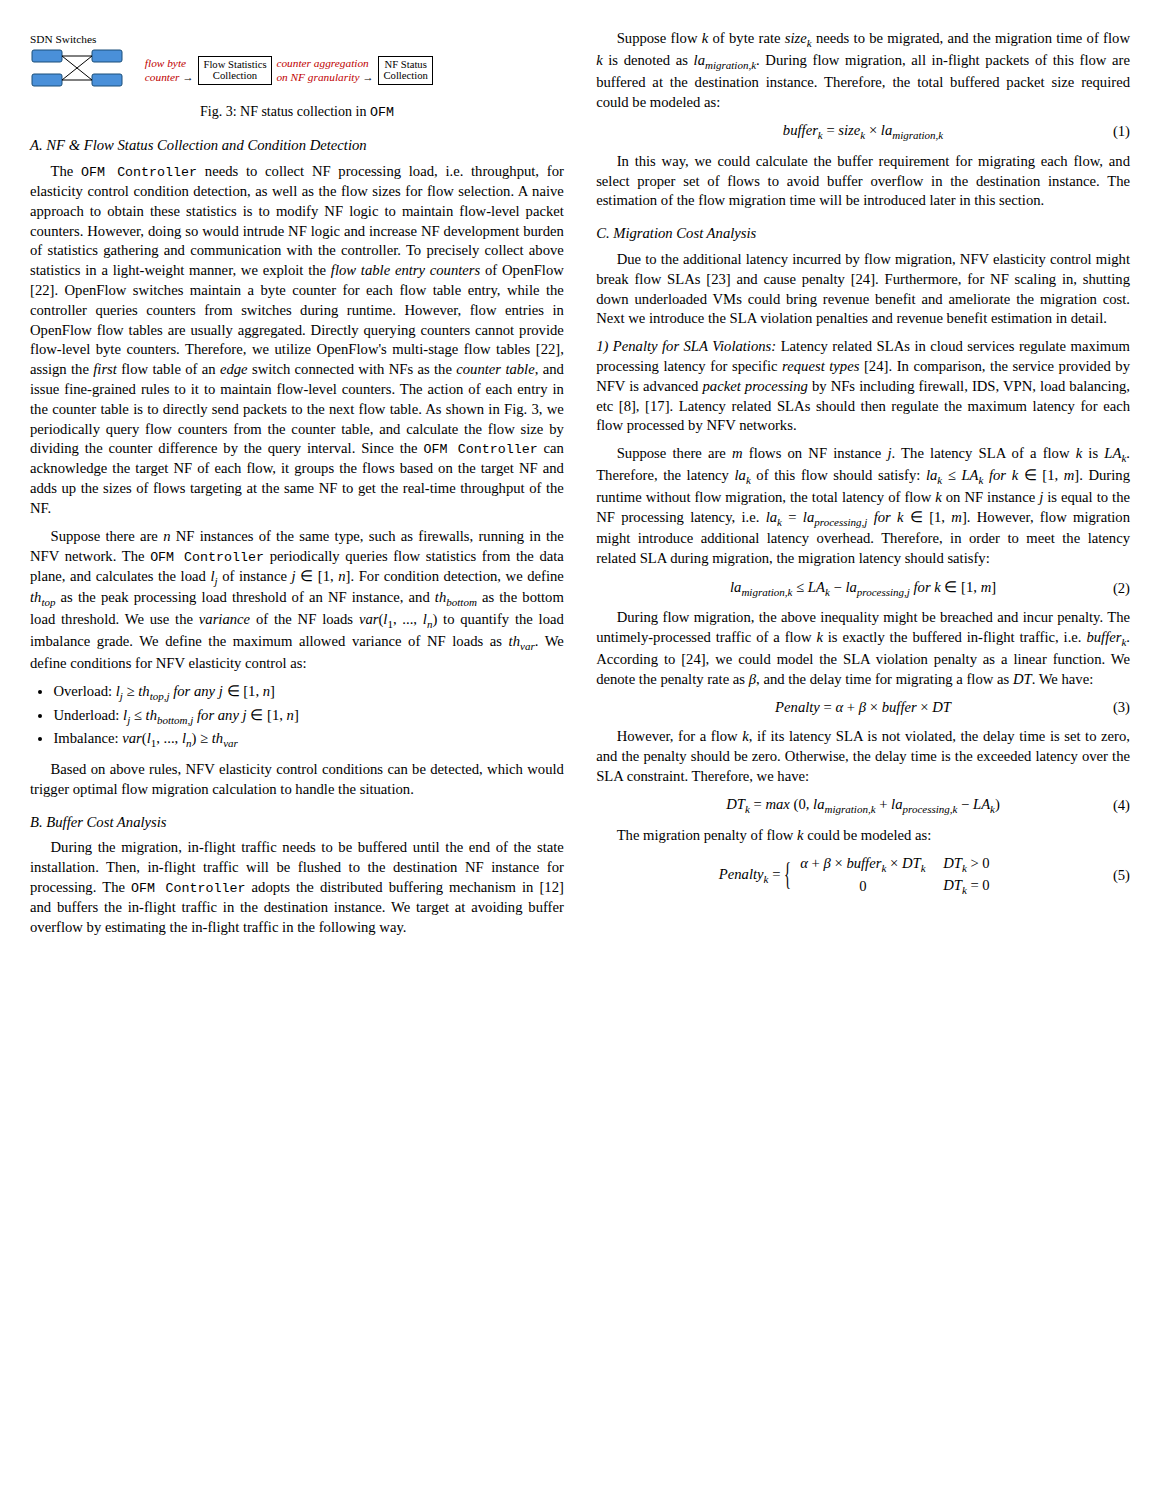SDN Switches
flow byte
counter → Flow Statistics
Collection counter aggregation
on NF granularity → NF Status
Collection
Fig. 3: NF status collection in OFM
A. NF & Flow Status Collection and Condition Detection
The OFM Controller needs to collect NF processing load, i.e. throughput, for elasticity control condition detection, as well as the flow sizes for flow selection. A naive approach to obtain these statistics is to modify NF logic to maintain flow-level packet counters. However, doing so would intrude NF logic and increase NF development burden of statistics gathering and communication with the controller. To precisely collect above statistics in a light-weight manner, we exploit the flow table entry counters of OpenFlow [22]. OpenFlow switches maintain a byte counter for each flow table entry, while the controller queries counters from switches during runtime. However, flow entries in OpenFlow flow tables are usually aggregated. Directly querying counters cannot provide flow-level byte counters. Therefore, we utilize OpenFlow's multi-stage flow tables [22], assign the first flow table of an edge switch connected with NFs as the counter table, and issue fine-grained rules to it to maintain flow-level counters. The action of each entry in the counter table is to directly send packets to the next flow table. As shown in Fig. 3, we periodically query flow counters from the counter table, and calculate the flow size by dividing the counter difference by the query interval. Since the OFM Controller can acknowledge the target NF of each flow, it groups the flows based on the target NF and adds up the sizes of flows targeting at the same NF to get the real-time throughput of the NF.
Suppose there are n NF instances of the same type, such as firewalls, running in the NFV network. The OFM Controller periodically queries flow statistics from the data plane, and calculates the load lj of instance j ∈ [1, n]. For condition detection, we define thtop as the peak processing load threshold of an NF instance, and thbottom as the bottom load threshold. We use the variance of the NF loads var(l1, ..., ln) to quantify the load imbalance grade. We define the maximum allowed variance of NF loads as thvar. We define conditions for NFV elasticity control as:
Overload: lj ≥ thtop,j for any j ∈ [1, n]
Underload: lj ≤ thbottom,j for any j ∈ [1, n]
Imbalance: var(l1, ..., ln) ≥ thvar
Based on above rules, NFV elasticity control conditions can be detected, which would trigger optimal flow migration calculation to handle the situation.
B. Buffer Cost Analysis
During the migration, in-flight traffic needs to be buffered until the end of the state installation. Then, in-flight traffic will be flushed to the destination NF instance for processing. The OFM Controller adopts the distributed buffering mechanism in [12] and buffers the in-flight traffic in the destination instance. We target at avoiding buffer overflow by estimating the in-flight traffic in the following way.
Suppose flow k of byte rate sizek needs to be migrated, and the migration time of flow k is denoted as lamigration,k. During flow migration, all in-flight packets of this flow are buffered at the destination instance. Therefore, the total buffered packet size required could be modeled as:
bufferk = sizek × lamigration,k (1)
In this way, we could calculate the buffer requirement for migrating each flow, and select proper set of flows to avoid buffer overflow in the destination instance. The estimation of the flow migration time will be introduced later in this section.
C. Migration Cost Analysis
Due to the additional latency incurred by flow migration, NFV elasticity control might break flow SLAs [23] and cause penalty [24]. Furthermore, for NF scaling in, shutting down underloaded VMs could bring revenue benefit and ameliorate the migration cost. Next we introduce the SLA violation penalties and revenue benefit estimation in detail.
1) Penalty for SLA Violations: Latency related SLAs in cloud services regulate maximum processing latency for specific request types [24]. In comparison, the service provided by NFV is advanced packet processing by NFs including firewall, IDS, VPN, load balancing, etc [8], [17]. Latency related SLAs should then regulate the maximum latency for each flow processed by NFV networks.
Suppose there are m flows on NF instance j. The latency SLA of a flow k is LAk. Therefore, the latency lak of this flow should satisfy: lak ≤ LAk for k ∈ [1, m]. During runtime without flow migration, the total latency of flow k on NF instance j is equal to the NF processing latency, i.e. lak = laprocessing,j for k ∈ [1, m]. However, flow migration might introduce additional latency overhead. Therefore, in order to meet the latency related SLA during migration, the migration latency should satisfy:
lamigration,k ≤ LAk − laprocessing,j for k ∈ [1, m] (2)
During flow migration, the above inequality might be breached and incur penalty. The untimely-processed traffic of a flow k is exactly the buffered in-flight traffic, i.e. bufferk. According to [24], we could model the SLA violation penalty as a linear function. We denote the penalty rate as β, and the delay time for migrating a flow as DT. We have:
Penalty = α + β × buffer × DT (3)
However, for a flow k, if its latency SLA is not violated, the delay time is set to zero, and the penalty should be zero. Otherwise, the delay time is the exceeded latency over the SLA constraint. Therefore, we have:
DTk = max (0, lamigration,k + laprocessing,k − LAk) (4)
The migration penalty of flow k could be modeled as:
Penaltyk = {
| α + β × buffer k × DT k | DT k > 0 |
| 0 | DT k = 0 |
(5)